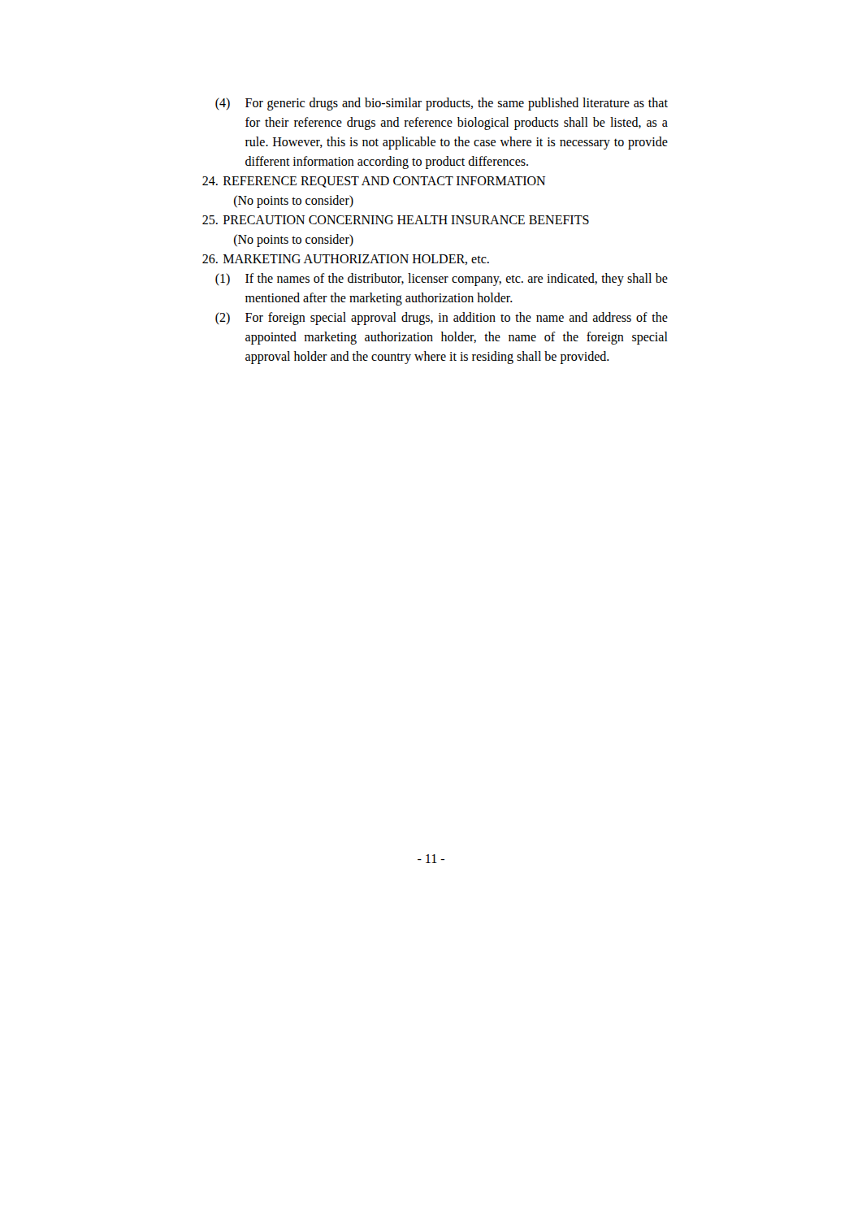(4)
For generic drugs and bio-similar products, the same published literature as that for their reference drugs and reference biological products shall be listed, as a rule. However, this is not applicable to the case where it is necessary to provide different information according to product differences.
24.
REFERENCE REQUEST AND CONTACT INFORMATION
(No points to consider)
25.
PRECAUTION CONCERNING HEALTH INSURANCE BENEFITS
(No points to consider)
26.
MARKETING AUTHORIZATION HOLDER, etc.
(1)
If the names of the distributor, licenser company, etc. are indicated, they shall be mentioned after the marketing authorization holder.
(2)
For foreign special approval drugs, in addition to the name and address of the appointed marketing authorization holder, the name of the foreign special approval holder and the country where it is residing shall be provided.
- 11 -